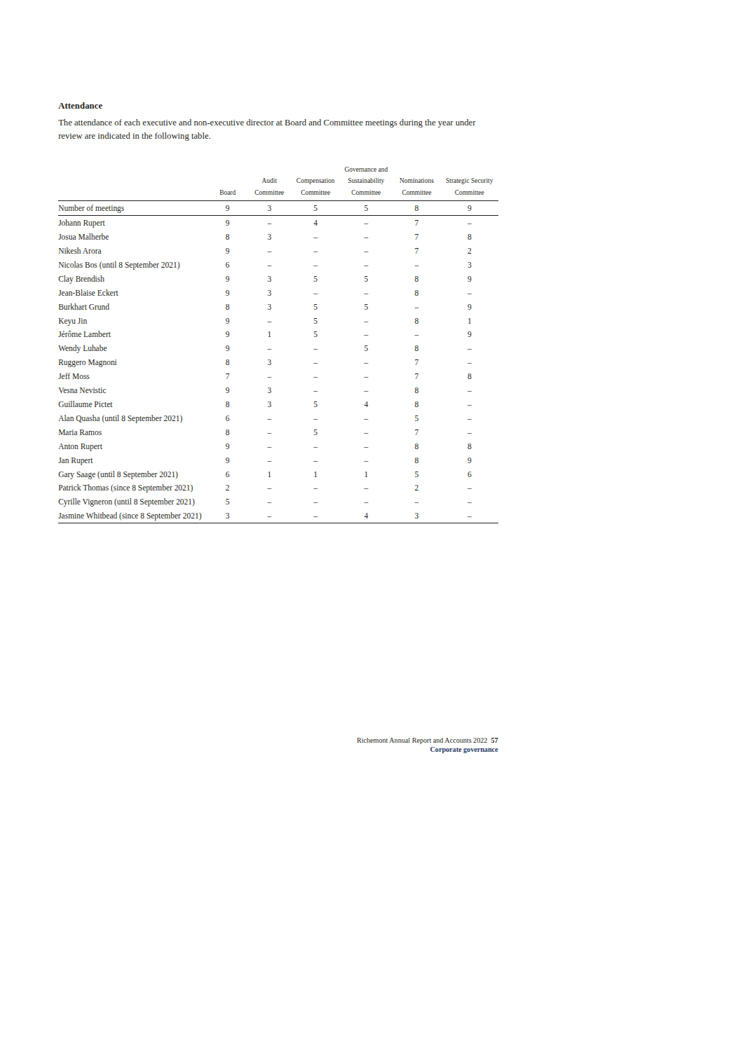Attendance
The attendance of each executive and non-executive director at Board and Committee meetings during the year under review are indicated in the following table.
| | | | | Governance and | | |
| --- | --- | --- | --- | --- | --- | --- |
| | | Audit | Compensation | Sustainability | Nominations | Strategic Security |
| | Board | Committee | Committee | Committee | Committee | Committee |
| Number of meetings | 9 | 3 | 5 | 5 | 8 | 9 |
| Johann Rupert | 9 | – | 4 | – | 7 | – |
| Josua Malherbe | 8 | 3 | – | – | 7 | 8 |
| Nikesh Arora | 9 | – | – | – | 7 | 2 |
| Nicolas Bos (until 8 September 2021) | 6 | – | – | – | – | 3 |
| Clay Brendish | 9 | 3 | 5 | 5 | 8 | 9 |
| Jean-Blaise Eckert | 9 | 3 | – | – | 8 | – |
| Burkhart Grund | 8 | 3 | 5 | 5 | – | 9 |
| Keyu Jin | 9 | – | 5 | – | 8 | 1 |
| Jérôme Lambert | 9 | 1 | 5 | – | – | 9 |
| Wendy Luhabe | 9 | – | – | 5 | 8 | – |
| Ruggero Magnoni | 8 | 3 | – | – | 7 | – |
| Jeff Moss | 7 | – | – | – | 7 | 8 |
| Vesna Nevistic | 9 | 3 | – | – | 8 | – |
| Guillaume Pictet | 8 | 3 | 5 | 4 | 8 | – |
| Alan Quasha (until 8 September 2021) | 6 | – | – | – | 5 | – |
| Maria Ramos | 8 | – | 5 | – | 7 | – |
| Anton Rupert | 9 | – | – | – | 8 | 8 |
| Jan Rupert | 9 | – | – | – | 8 | 9 |
| Gary Saage (until 8 September 2021) | 6 | 1 | 1 | 1 | 5 | 6 |
| Patrick Thomas (since 8 September 2021) | 2 | – | – | – | 2 | – |
| Cyrille Vigneron (until 8 September 2021) | 5 | – | – | – | – | – |
| Jasmine Whitbead (since 8 September 2021) | 3 | – | – | 4 | 3 | – |
Richemont Annual Report and Accounts 2022 57
Corporate governance